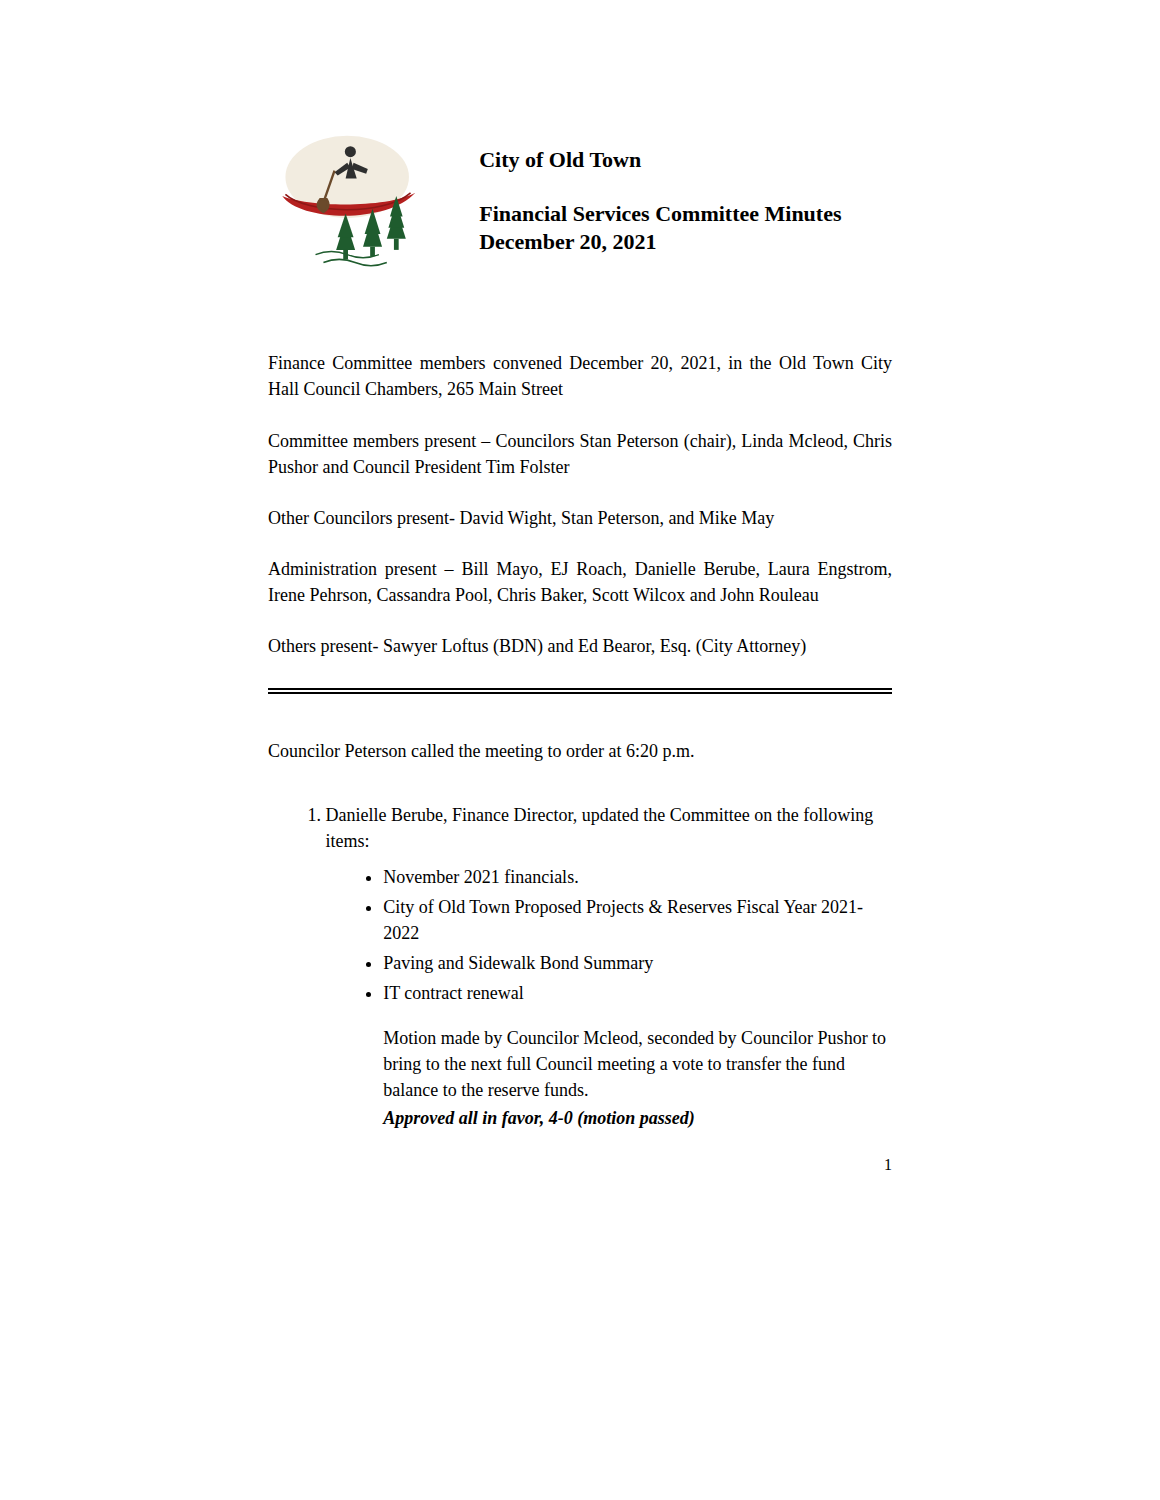City of Old Town
Financial Services Committee Minutes December 20, 2021
Finance Committee members convened December 20, 2021, in the Old Town City Hall Council Chambers, 265 Main Street
Committee members present – Councilors Stan Peterson (chair), Linda Mcleod, Chris Pushor and Council President Tim Folster
Other Councilors present- David Wight, Stan Peterson, and Mike May
Administration present – Bill Mayo, EJ Roach, Danielle Berube, Laura Engstrom, Irene Pehrson, Cassandra Pool, Chris Baker, Scott Wilcox and John Rouleau
Others present- Sawyer Loftus (BDN) and Ed Bearor, Esq. (City Attorney)
Councilor Peterson called the meeting to order at 6:20 p.m.
Danielle Berube, Finance Director, updated the Committee on the following items:
November 2021 financials.
City of Old Town Proposed Projects & Reserves Fiscal Year 2021-2022
Paving and Sidewalk Bond Summary
IT contract renewal
Motion made by Councilor Mcleod, seconded by Councilor Pushor to bring to the next full Council meeting a vote to transfer the fund balance to the reserve funds.
Approved all in favor, 4-0 (motion passed)
1